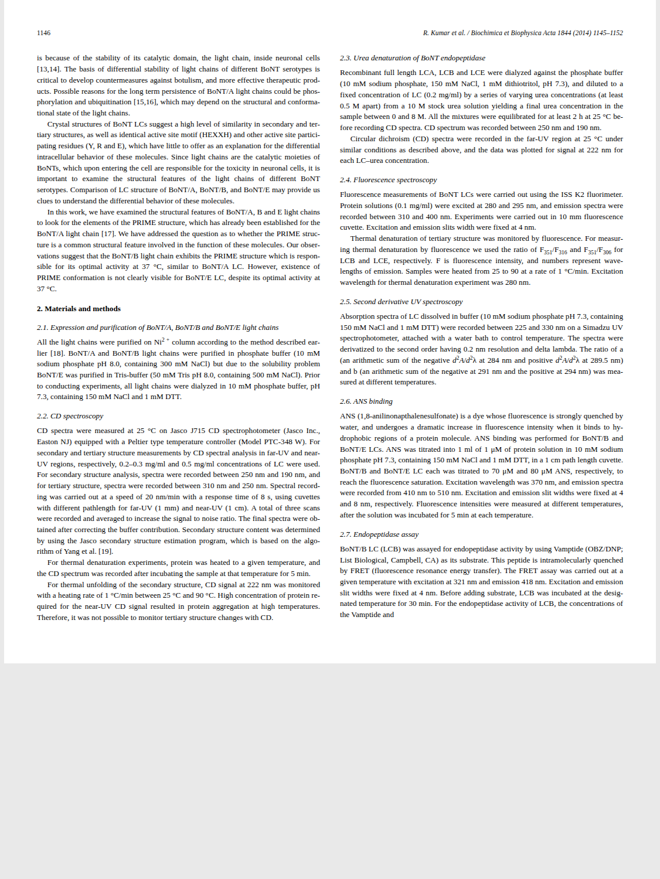1146 R. Kumar et al. / Biochimica et Biophysica Acta 1844 (2014) 1145–1152
is because of the stability of its catalytic domain, the light chain, inside neuronal cells [13,14]. The basis of differential stability of light chains of different BoNT serotypes is critical to develop countermeasures against botulism, and more effective therapeutic products. Possible reasons for the long term persistence of BoNT/A light chains could be phosphorylation and ubiquitination [15,16], which may depend on the structural and conformational state of the light chains.
Crystal structures of BoNT LCs suggest a high level of similarity in secondary and tertiary structures, as well as identical active site motif (HEXXH) and other active site participating residues (Y, R and E), which have little to offer as an explanation for the differential intracellular behavior of these molecules. Since light chains are the catalytic moieties of BoNTs, which upon entering the cell are responsible for the toxicity in neuronal cells, it is important to examine the structural features of the light chains of different BoNT serotypes. Comparison of LC structure of BoNT/A, BoNT/B, and BoNT/E may provide us clues to understand the differential behavior of these molecules.
In this work, we have examined the structural features of BoNT/A, B and E light chains to look for the elements of the PRIME structure, which has already been established for the BoNT/A light chain [17]. We have addressed the question as to whether the PRIME structure is a common structural feature involved in the function of these molecules. Our observations suggest that the BoNT/B light chain exhibits the PRIME structure which is responsible for its optimal activity at 37 °C, similar to BoNT/A LC. However, existence of PRIME conformation is not clearly visible for BoNT/E LC, despite its optimal activity at 37 °C.
2. Materials and methods
2.1. Expression and purification of BoNT/A, BoNT/B and BoNT/E light chains
All the light chains were purified on Ni2 + column according to the method described earlier [18]. BoNT/A and BoNT/B light chains were purified in phosphate buffer (10 mM sodium phosphate pH 8.0, containing 300 mM NaCl) but due to the solubility problem BoNT/E was purified in Tris-buffer (50 mM Tris pH 8.0, containing 500 mM NaCl). Prior to conducting experiments, all light chains were dialyzed in 10 mM phosphate buffer, pH 7.3, containing 150 mM NaCl and 1 mM DTT.
2.2. CD spectroscopy
CD spectra were measured at 25 °C on Jasco J715 CD spectrophotometer (Jasco Inc., Easton NJ) equipped with a Peltier type temperature controller (Model PTC-348 W). For secondary and tertiary structure measurements by CD spectral analysis in far-UV and near-UV regions, respectively, 0.2–0.3 mg/ml and 0.5 mg/ml concentrations of LC were used. For secondary structure analysis, spectra were recorded between 250 nm and 190 nm, and for tertiary structure, spectra were recorded between 310 nm and 250 nm. Spectral recording was carried out at a speed of 20 nm/min with a response time of 8 s, using cuvettes with different pathlength for far-UV (1 mm) and near-UV (1 cm). A total of three scans were recorded and averaged to increase the signal to noise ratio. The final spectra were obtained after correcting the buffer contribution. Secondary structure content was determined by using the Jasco secondary structure estimation program, which is based on the algorithm of Yang et al. [19].
For thermal denaturation experiments, protein was heated to a given temperature, and the CD spectrum was recorded after incubating the sample at that temperature for 5 min.
For thermal unfolding of the secondary structure, CD signal at 222 nm was monitored with a heating rate of 1 °C/min between 25 °C and 90 °C. High concentration of protein required for the near-UV CD signal resulted in protein aggregation at high temperatures. Therefore, it was not possible to monitor tertiary structure changes with CD.
2.3. Urea denaturation of BoNT endopeptidase
Recombinant full length LCA, LCB and LCE were dialyzed against the phosphate buffer (10 mM sodium phosphate, 150 mM NaCl, 1 mM dithiotritol, pH 7.3), and diluted to a fixed concentration of LC (0.2 mg/ml) by a series of varying urea concentrations (at least 0.5 M apart) from a 10 M stock urea solution yielding a final urea concentration in the sample between 0 and 8 M. All the mixtures were equilibrated for at least 2 h at 25 °C before recording CD spectra. CD spectrum was recorded between 250 nm and 190 nm.
Circular dichroism (CD) spectra were recorded in the far-UV region at 25 °C under similar conditions as described above, and the data was plotted for signal at 222 nm for each LC–urea concentration.
2.4. Fluorescence spectroscopy
Fluorescence measurements of BoNT LCs were carried out using the ISS K2 fluorimeter. Protein solutions (0.1 mg/ml) were excited at 280 and 295 nm, and emission spectra were recorded between 310 and 400 nm. Experiments were carried out in 10 mm fluorescence cuvette. Excitation and emission slits width were fixed at 4 nm.
Thermal denaturation of tertiary structure was monitored by fluorescence. For measuring thermal denaturation by fluorescence we used the ratio of F351/F316 and F351/F306 for LCB and LCE, respectively. F is fluorescence intensity, and numbers represent wavelengths of emission. Samples were heated from 25 to 90 at a rate of 1 °C/min. Excitation wavelength for thermal denaturation experiment was 280 nm.
2.5. Second derivative UV spectroscopy
Absorption spectra of LC dissolved in buffer (10 mM sodium phosphate pH 7.3, containing 150 mM NaCl and 1 mM DTT) were recorded between 225 and 330 nm on a Simadzu UV spectrophotometer, attached with a water bath to control temperature. The spectra were derivatized to the second order having 0.2 nm resolution and delta lambda. The ratio of a (an arithmetic sum of the negative d 2 A/d 2λ at 284 nm and positive d 2 A/d 2λ at 289.5 nm) and b (an arithmetic sum of the negative at 291 nm and the positive at 294 nm) was measured at different temperatures.
2.6. ANS binding
ANS (1,8-anilinonapthalenesulfonate) is a dye whose fluorescence is strongly quenched by water, and undergoes a dramatic increase in fluorescence intensity when it binds to hydrophobic regions of a protein molecule. ANS binding was performed for BoNT/B and BoNT/E LCs. ANS was titrated into 1 ml of 1 μM of protein solution in 10 mM sodium phosphate pH 7.3, containing 150 mM NaCl and 1 mM DTT, in a 1 cm path length cuvette. BoNT/B and BoNT/E LC each was titrated to 70 μM and 80 μM ANS, respectively, to reach the fluorescence saturation. Excitation wavelength was 370 nm, and emission spectra were recorded from 410 nm to 510 nm. Excitation and emission slit widths were fixed at 4 and 8 nm, respectively. Fluorescence intensities were measured at different temperatures, after the solution was incubated for 5 min at each temperature.
2.7. Endopeptidase assay
BoNT/B LC (LCB) was assayed for endopeptidase activity by using Vamptide (OBZ/DNP; List Biological, Campbell, CA) as its substrate. This peptide is intramolecularly quenched by FRET (fluorescence resonance energy transfer). The FRET assay was carried out at a given temperature with excitation at 321 nm and emission 418 nm. Excitation and emission slit widths were fixed at 4 nm. Before adding substrate, LCB was incubated at the designated temperature for 30 min. For the endopeptidase activity of LCB, the concentrations of the Vamptide and